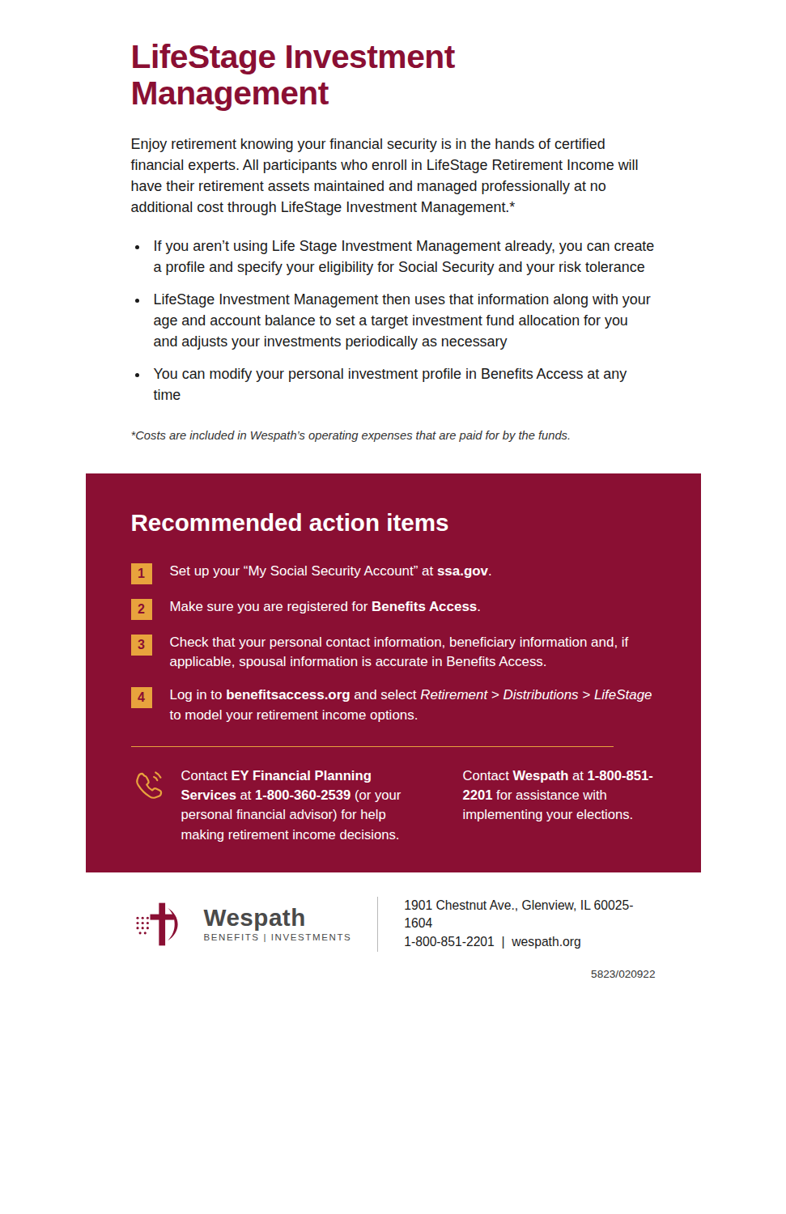LifeStage Investment Management
Enjoy retirement knowing your financial security is in the hands of certified financial experts. All participants who enroll in LifeStage Retirement Income will have their retirement assets maintained and managed professionally at no additional cost through LifeStage Investment Management.*
If you aren’t using Life Stage Investment Management already, you can create a profile and specify your eligibility for Social Security and your risk tolerance
LifeStage Investment Management then uses that information along with your age and account balance to set a target investment fund allocation for you and adjusts your investments periodically as necessary
You can modify your personal investment profile in Benefits Access at any time
*Costs are included in Wespath’s operating expenses that are paid for by the funds.
Recommended action items
1 Set up your “My Social Security Account” at ssa.gov.
2 Make sure you are registered for Benefits Access.
3 Check that your personal contact information, beneficiary information and, if applicable, spousal information is accurate in Benefits Access.
4 Log in to benefitsaccess.org and select Retirement > Distributions > LifeStage to model your retirement income options.
Contact EY Financial Planning Services at 1-800-360-2539 (or your personal financial advisor) for help making retirement income decisions.
Contact Wespath at 1-800-851-2201 for assistance with implementing your elections.
Wespath
BENEFITS | INVESTMENTS
1901 Chestnut Ave., Glenview, IL 60025-1604
1-800-851-2201 | wespath.org
5823/020922